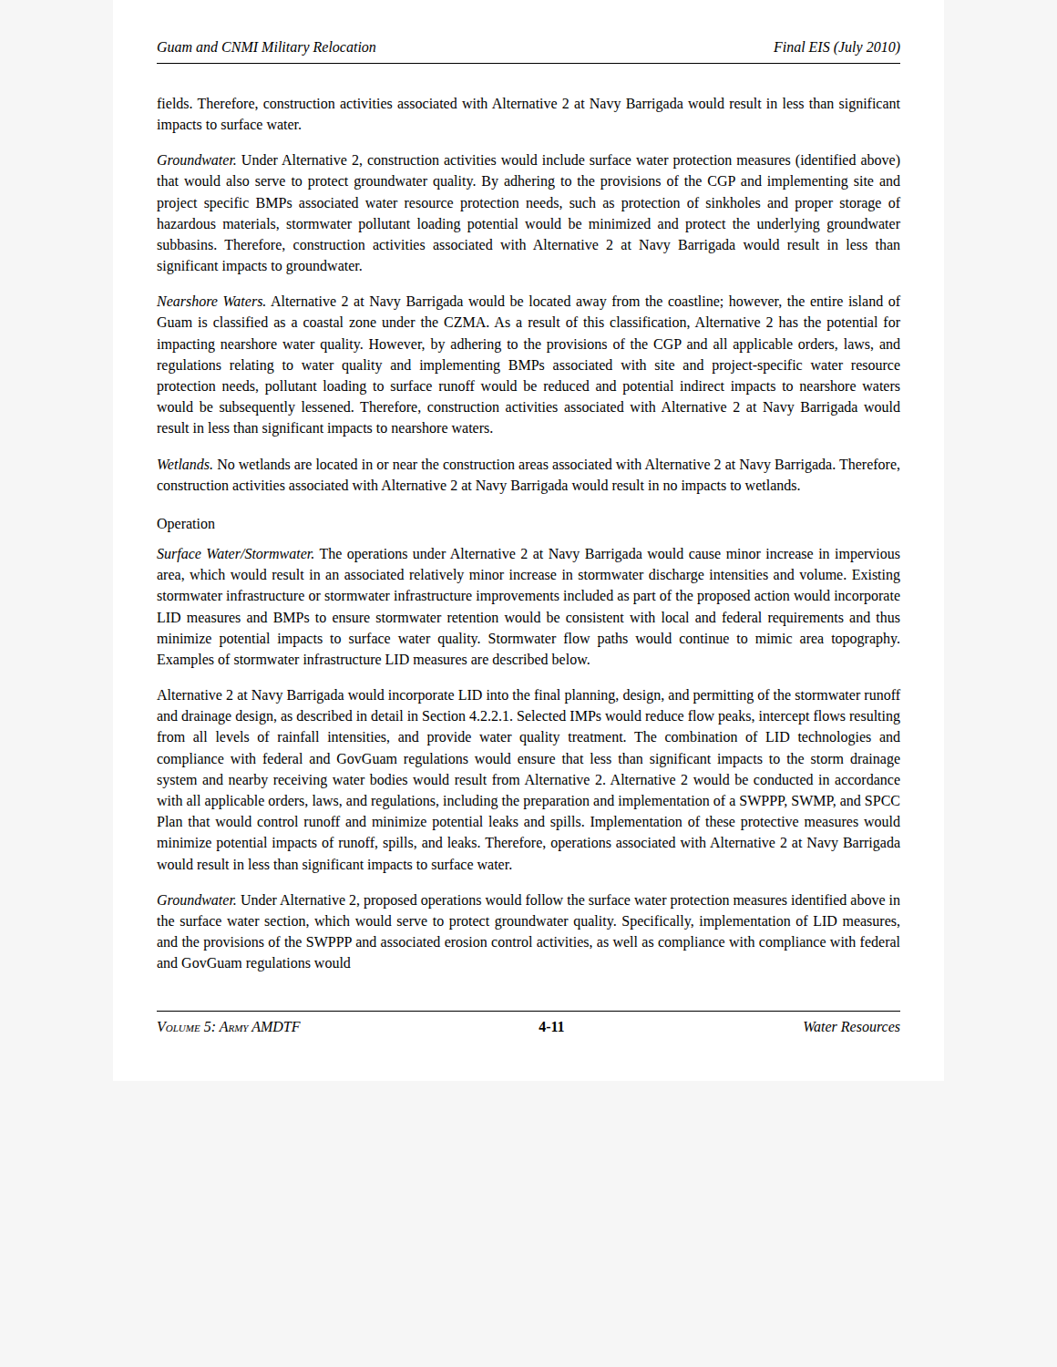Guam and CNMI Military Relocation
Final EIS (July 2010)
fields. Therefore, construction activities associated with Alternative 2 at Navy Barrigada would result in less than significant impacts to surface water.
Groundwater. Under Alternative 2, construction activities would include surface water protection measures (identified above) that would also serve to protect groundwater quality. By adhering to the provisions of the CGP and implementing site and project specific BMPs associated water resource protection needs, such as protection of sinkholes and proper storage of hazardous materials, stormwater pollutant loading potential would be minimized and protect the underlying groundwater subbasins. Therefore, construction activities associated with Alternative 2 at Navy Barrigada would result in less than significant impacts to groundwater.
Nearshore Waters. Alternative 2 at Navy Barrigada would be located away from the coastline; however, the entire island of Guam is classified as a coastal zone under the CZMA. As a result of this classification, Alternative 2 has the potential for impacting nearshore water quality. However, by adhering to the provisions of the CGP and all applicable orders, laws, and regulations relating to water quality and implementing BMPs associated with site and project-specific water resource protection needs, pollutant loading to surface runoff would be reduced and potential indirect impacts to nearshore waters would be subsequently lessened. Therefore, construction activities associated with Alternative 2 at Navy Barrigada would result in less than significant impacts to nearshore waters.
Wetlands. No wetlands are located in or near the construction areas associated with Alternative 2 at Navy Barrigada. Therefore, construction activities associated with Alternative 2 at Navy Barrigada would result in no impacts to wetlands.
Operation
Surface Water/Stormwater. The operations under Alternative 2 at Navy Barrigada would cause minor increase in impervious area, which would result in an associated relatively minor increase in stormwater discharge intensities and volume. Existing stormwater infrastructure or stormwater infrastructure improvements included as part of the proposed action would incorporate LID measures and BMPs to ensure stormwater retention would be consistent with local and federal requirements and thus minimize potential impacts to surface water quality. Stormwater flow paths would continue to mimic area topography. Examples of stormwater infrastructure LID measures are described below.
Alternative 2 at Navy Barrigada would incorporate LID into the final planning, design, and permitting of the stormwater runoff and drainage design, as described in detail in Section 4.2.2.1. Selected IMPs would reduce flow peaks, intercept flows resulting from all levels of rainfall intensities, and provide water quality treatment. The combination of LID technologies and compliance with federal and GovGuam regulations would ensure that less than significant impacts to the storm drainage system and nearby receiving water bodies would result from Alternative 2. Alternative 2 would be conducted in accordance with all applicable orders, laws, and regulations, including the preparation and implementation of a SWPPP, SWMP, and SPCC Plan that would control runoff and minimize potential leaks and spills. Implementation of these protective measures would minimize potential impacts of runoff, spills, and leaks. Therefore, operations associated with Alternative 2 at Navy Barrigada would result in less than significant impacts to surface water.
Groundwater. Under Alternative 2, proposed operations would follow the surface water protection measures identified above in the surface water section, which would serve to protect groundwater quality. Specifically, implementation of LID measures, and the provisions of the SWPPP and associated erosion control activities, as well as compliance with compliance with federal and GovGuam regulations would
Volume 5: Army AMDTF
4-11
Water Resources